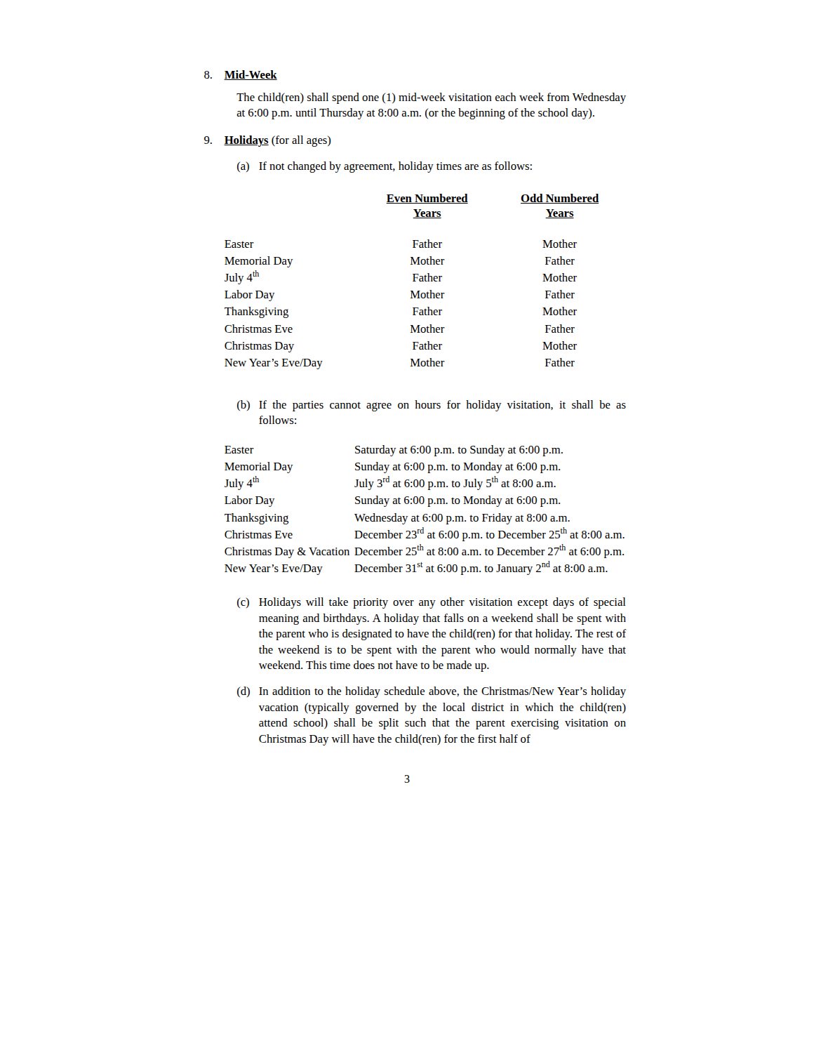8. Mid-Week
The child(ren) shall spend one (1) mid-week visitation each week from Wednesday at 6:00 p.m. until Thursday at 8:00 a.m. (or the beginning of the school day).
9. Holidays (for all ages)
(a) If not changed by agreement, holiday times are as follows:
| | Even Numbered Years | Odd Numbered Years |
| --- | --- | --- |
| Easter | Father | Mother |
| Memorial Day | Mother | Father |
| July 4 th | Father | Mother |
| Labor Day | Mother | Father |
| Thanksgiving | Father | Mother |
| Christmas Eve | Mother | Father |
| Christmas Day | Father | Mother |
| New Year’s Eve/Day | Mother | Father |
(b) If the parties cannot agree on hours for holiday visitation, it shall be as follows:
| Easter | Saturday at 6:00 p.m. to Sunday at 6:00 p.m. |
| Memorial Day | Sunday at 6:00 p.m. to Monday at 6:00 p.m. |
| July 4 th | July 3 rd at 6:00 p.m. to July 5 th at 8:00 a.m. |
| Labor Day | Sunday at 6:00 p.m. to Monday at 6:00 p.m. |
| Thanksgiving | Wednesday at 6:00 p.m. to Friday at 8:00 a.m. |
| Christmas Eve | December 23 rd at 6:00 p.m. to December 25 th at 8:00 a.m. |
| Christmas Day & Vacation | December 25 th at 8:00 a.m. to December 27 th at 6:00 p.m. |
| New Year’s Eve/Day | December 31 st at 6:00 p.m. to January 2 nd at 8:00 a.m. |
(c) Holidays will take priority over any other visitation except days of special meaning and birthdays. A holiday that falls on a weekend shall be spent with the parent who is designated to have the child(ren) for that holiday. The rest of the weekend is to be spent with the parent who would normally have that weekend. This time does not have to be made up.
(d) In addition to the holiday schedule above, the Christmas/New Year’s holiday vacation (typically governed by the local district in which the child(ren) attend school) shall be split such that the parent exercising visitation on Christmas Day will have the child(ren) for the first half of
3